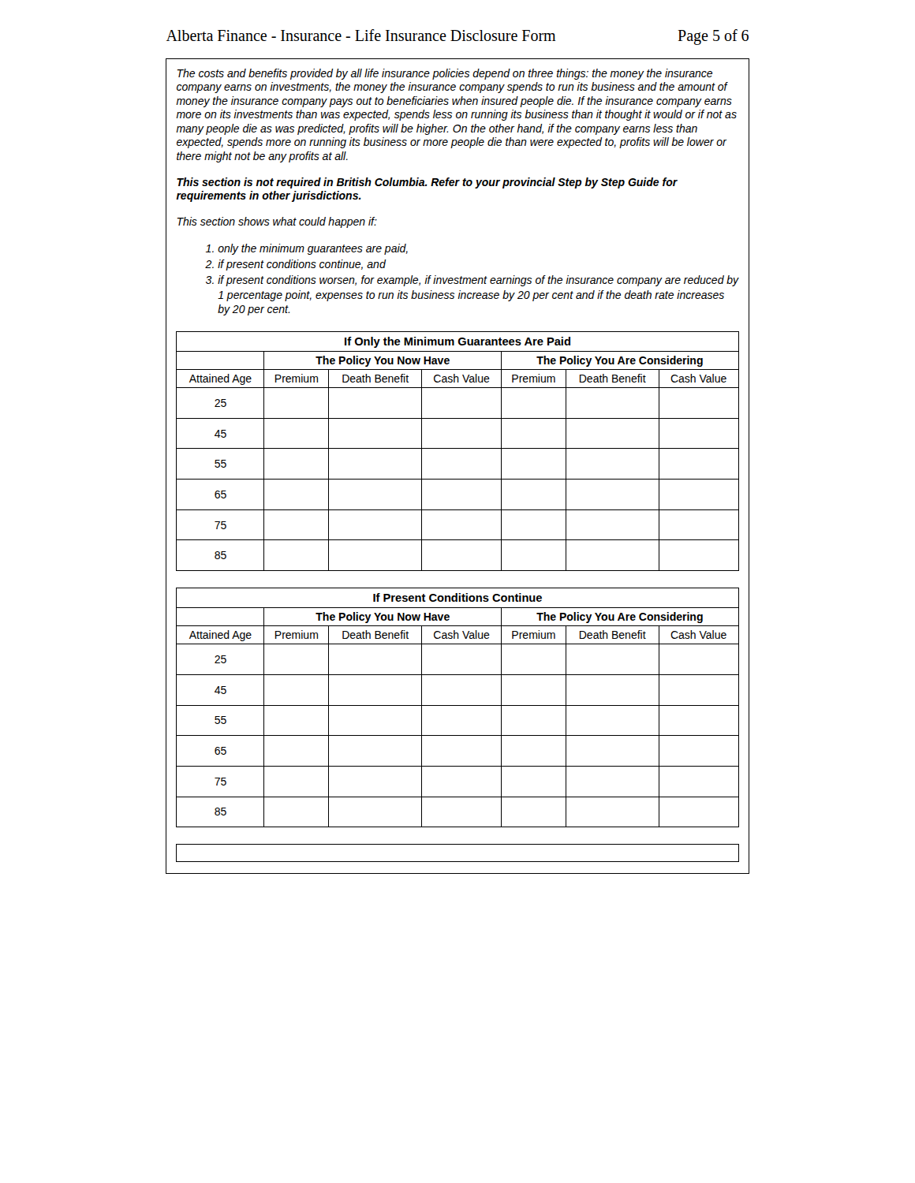Alberta Finance - Insurance - Life Insurance Disclosure Form
Page 5 of 6
The costs and benefits provided by all life insurance policies depend on three things: the money the insurance company earns on investments, the money the insurance company spends to run its business and the amount of money the insurance company pays out to beneficiaries when insured people die. If the insurance company earns more on its investments than was expected, spends less on running its business than it thought it would or if not as many people die as was predicted, profits will be higher. On the other hand, if the company earns less than expected, spends more on running its business or more people die than were expected to, profits will be lower or there might not be any profits at all.
This section is not required in British Columbia. Refer to your provincial Step by Step Guide for requirements in other jurisdictions.
This section shows what could happen if:
only the minimum guarantees are paid,
if present conditions continue, and
if present conditions worsen, for example, if investment earnings of the insurance company are reduced by 1 percentage point, expenses to run its business increase by 20 per cent and if the death rate increases by 20 per cent.
| If Only the Minimum Guarantees Are Paid |
| --- |
| | The Policy You Now Have | The Policy You Are Considering |
| Attained Age | Premium | Death Benefit | Cash Value | Premium | Death Benefit | Cash Value |
| 25 | | | | | | |
| 45 | | | | | | |
| 55 | | | | | | |
| 65 | | | | | | |
| 75 | | | | | | |
| 85 | | | | | | |
| If Present Conditions Continue |
| --- |
| | The Policy You Now Have | The Policy You Are Considering |
| Attained Age | Premium | Death Benefit | Cash Value | Premium | Death Benefit | Cash Value |
| 25 | | | | | | |
| 45 | | | | | | |
| 55 | | | | | | |
| 65 | | | | | | |
| 75 | | | | | | |
| 85 | | | | | | |